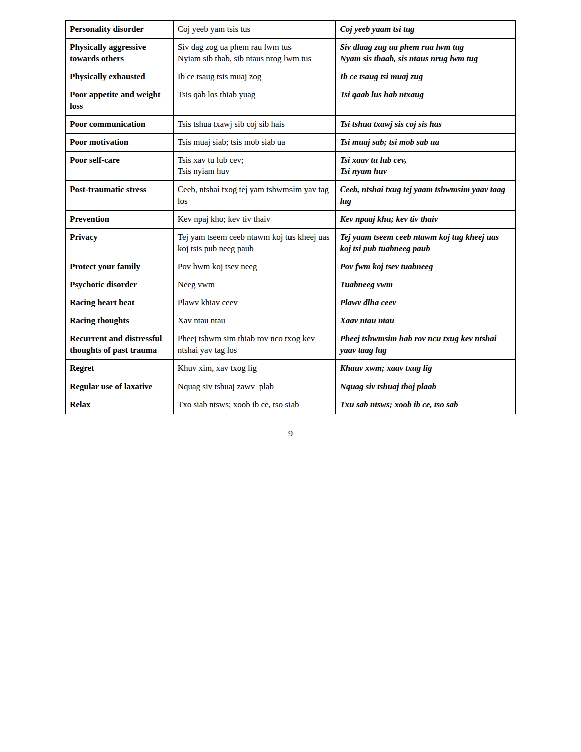| Personality disorder | Coj yeeb yam tsis tus | Coj yeeb yaam tsi tug |
| Physically aggressive towards others | Siv dag zog ua phem rau lwm tus Nyiam sib thab, sib ntaus nrog lwm tus | Siv dlaag zug ua phem rua lwm tug Nyam sis thaab, sis ntaus nrug lwm tug |
| Physically exhausted | Ib ce tsaug tsis muaj zog | Ib ce tsaug tsi muaj zug |
| Poor appetite and weight loss | Tsis qab los thiab yuag | Tsi qaab lus hab ntxaug |
| Poor communication | Tsis tshua txawj sib coj sib hais | Tsi tshua txawj sis coj sis has |
| Poor motivation | Tsis muaj siab; tsis mob siab ua | Tsi muaj sab; tsi mob sab ua |
| Poor self-care | Tsis xav tu lub cev; Tsis nyiam huv | Tsi xaav tu lub cev, Tsi nyam huv |
| Post-traumatic stress | Ceeb, ntshai txog tej yam tshwmsim yav tag los | Ceeb, ntshai txug tej yaam tshwmsim yaav taag lug |
| Prevention | Kev npaj kho; kev tiv thaiv | Kev npaaj khu; kev tiv thaiv |
| Privacy | Tej yam tseem ceeb ntawm koj tus kheej uas koj tsis pub neeg paub | Tej yaam tseem ceeb ntawm koj tug kheej uas koj tsi pub tuabneeg paub |
| Protect your family | Pov hwm koj tsev neeg | Pov fwm koj tsev tuabneeg |
| Psychotic disorder | Neeg vwm | Tuabneeg vwm |
| Racing heart beat | Plawv khiav ceev | Plawv dlha ceev |
| Racing thoughts | Xav ntau ntau | Xaav ntau ntau |
| Recurrent and distressful thoughts of past trauma | Pheej tshwm sim thiab rov nco txog kev ntshai yav tag los | Pheej tshwmsim hab rov ncu txug kev ntshai yaav taag lug |
| Regret | Khuv xim, xav txog lig | Khauv xwm; xaav txug lig |
| Regular use of laxative | Nquag siv tshuaj zawv plab | Nquag siv tshuaj thoj plaab |
| Relax | Txo siab ntsws; xoob ib ce, tso siab | Txu sab ntsws; xoob ib ce, tso sab |
9